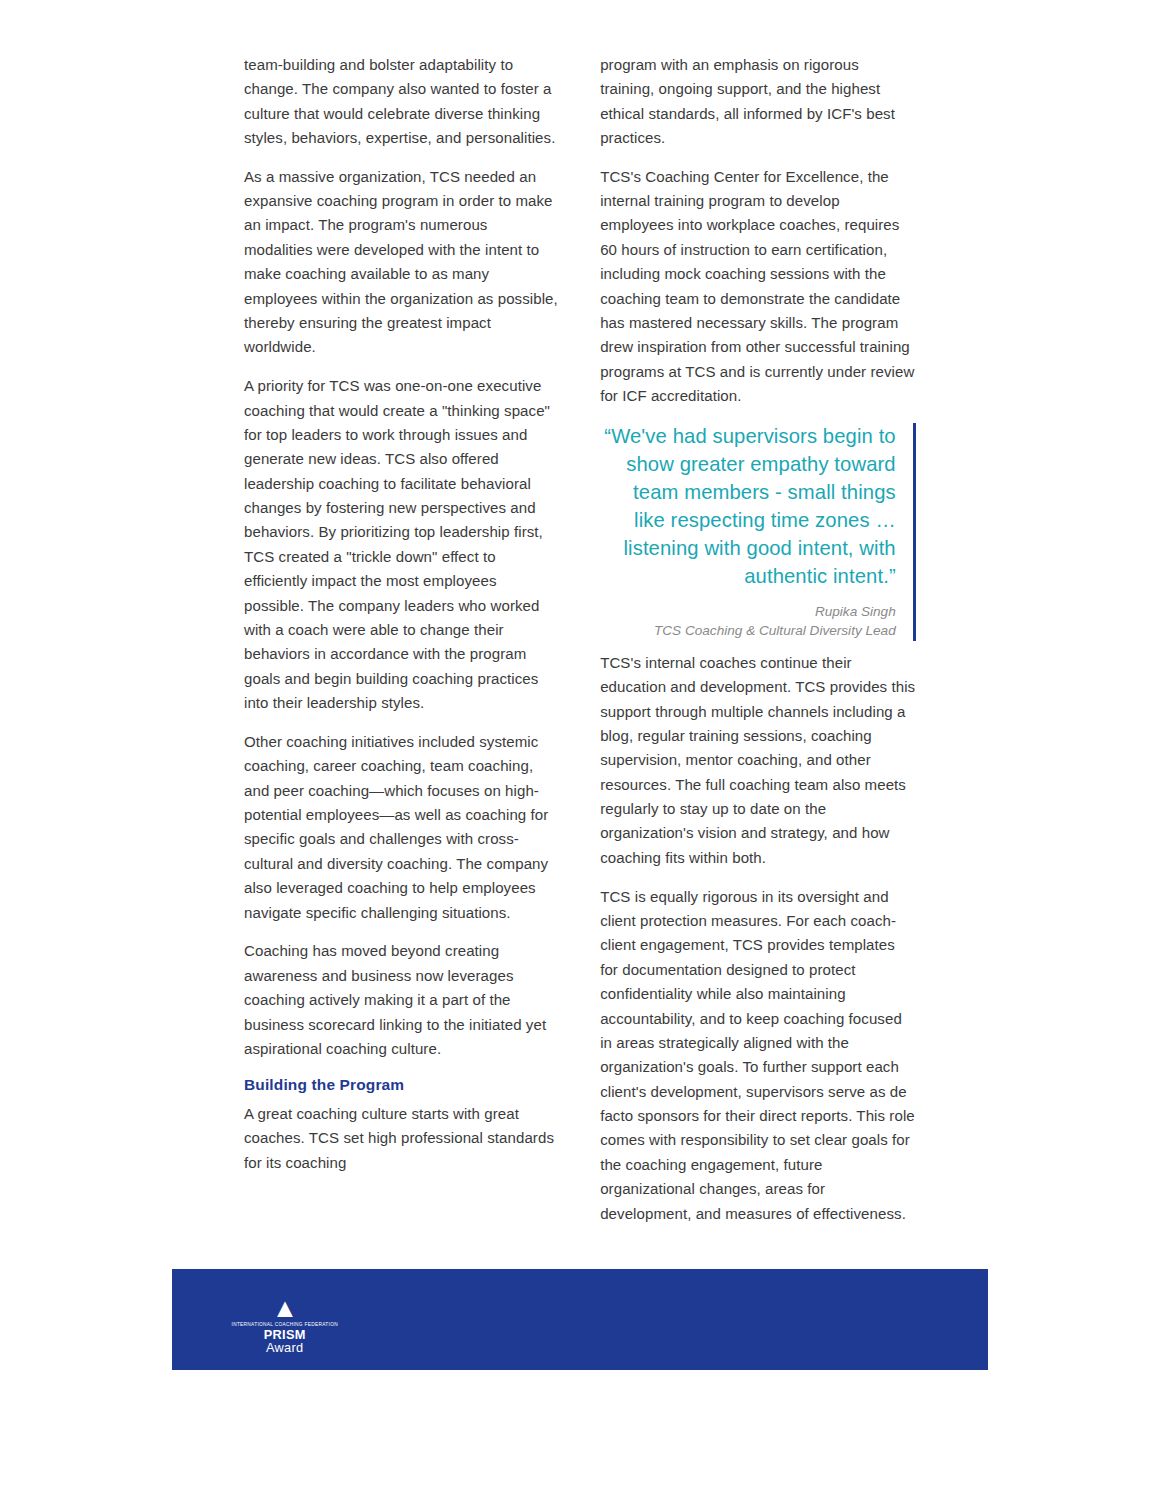team-building and bolster adaptability to change. The company also wanted to foster a culture that would celebrate diverse thinking styles, behaviors, expertise, and personalities.
As a massive organization, TCS needed an expansive coaching program in order to make an impact. The program's numerous modalities were developed with the intent to make coaching available to as many employees within the organization as possible, thereby ensuring the greatest impact worldwide.
A priority for TCS was one-on-one executive coaching that would create a "thinking space" for top leaders to work through issues and generate new ideas. TCS also offered leadership coaching to facilitate behavioral changes by fostering new perspectives and behaviors. By prioritizing top leadership first, TCS created a "trickle down" effect to efficiently impact the most employees possible. The company leaders who worked with a coach were able to change their behaviors in accordance with the program goals and begin building coaching practices into their leadership styles.
Other coaching initiatives included systemic coaching, career coaching, team coaching, and peer coaching—which focuses on high-potential employees—as well as coaching for specific goals and challenges with cross-cultural and diversity coaching. The company also leveraged coaching to help employees navigate specific challenging situations.
Coaching has moved beyond creating awareness and business now leverages coaching actively making it a part of the business scorecard linking to the initiated yet aspirational coaching culture.
Building the Program
A great coaching culture starts with great coaches. TCS set high professional standards for its coaching
program with an emphasis on rigorous training, ongoing support, and the highest ethical standards, all informed by ICF's best practices.
TCS's Coaching Center for Excellence, the internal training program to develop employees into workplace coaches, requires 60 hours of instruction to earn certification, including mock coaching sessions with the coaching team to demonstrate the candidate has mastered necessary skills. The program drew inspiration from other successful training programs at TCS and is currently under review for ICF accreditation.
“We've had supervisors begin to show greater empathy toward team members - small things like respecting time zones … listening with good intent, with authentic intent.”
Rupika Singh
TCS Coaching & Cultural Diversity Lead
TCS's internal coaches continue their education and development. TCS provides this support through multiple channels including a blog, regular training sessions, coaching supervision, mentor coaching, and other resources. The full coaching team also meets regularly to stay up to date on the organization's vision and strategy, and how coaching fits within both.
TCS is equally rigorous in its oversight and client protection measures. For each coach-client engagement, TCS provides templates for documentation designed to protect confidentiality while also maintaining accountability, and to keep coaching focused in areas strategically aligned with the organization's goals. To further support each client's development, supervisors serve as de facto sponsors for their direct reports. This role comes with responsibility to set clear goals for the coaching engagement, future organizational changes, areas for development, and measures of effectiveness.
▲ INTERNATIONAL COACHING FEDERATION PRISM Award